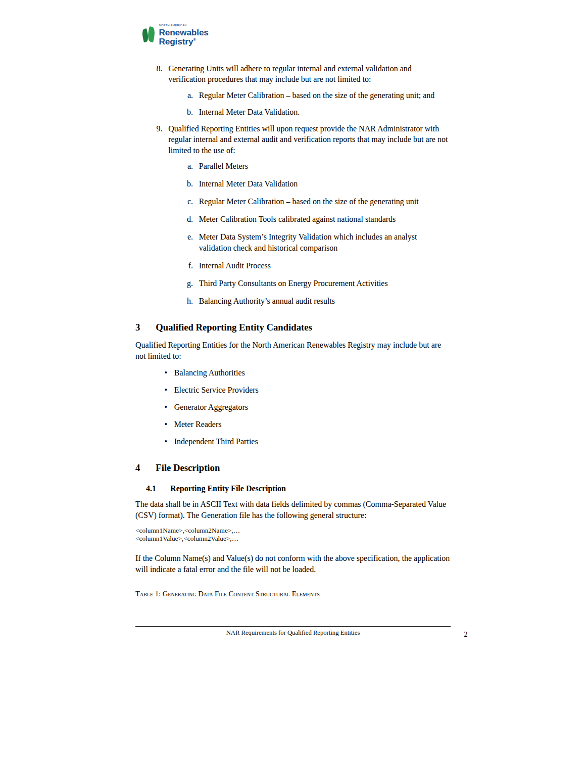North American
Renewables
Registry®
Generating Units will adhere to regular internal and external validation and verification procedures that may include but are not limited to:
Regular Meter Calibration – based on the size of the generating unit; and
Internal Meter Data Validation.
Qualified Reporting Entities will upon request provide the NAR Administrator with regular internal and external audit and verification reports that may include but are not limited to the use of:
Parallel Meters
Internal Meter Data Validation
Regular Meter Calibration – based on the size of the generating unit
Meter Calibration Tools calibrated against national standards
Meter Data System’s Integrity Validation which includes an analyst validation check and historical comparison
Internal Audit Process
Third Party Consultants on Energy Procurement Activities
Balancing Authority’s annual audit results
3 Qualified Reporting Entity Candidates
Qualified Reporting Entities for the North American Renewables Registry may include but are not limited to:
Balancing Authorities
Electric Service Providers
Generator Aggregators
Meter Readers
Independent Third Parties
4 File Description
4.1 Reporting Entity File Description
The data shall be in ASCII Text with data fields delimited by commas (Comma-Separated Value (CSV) format). The Generation file has the following general structure:
<column1Name>,<column2Name>,…
<column1Value>,<column2Value>,…
If the Column Name(s) and Value(s) do not conform with the above specification, the application will indicate a fatal error and the file will not be loaded.
Table 1: Generating Data File Content Structural Elements
NAR Requirements for Qualified Reporting Entities 2